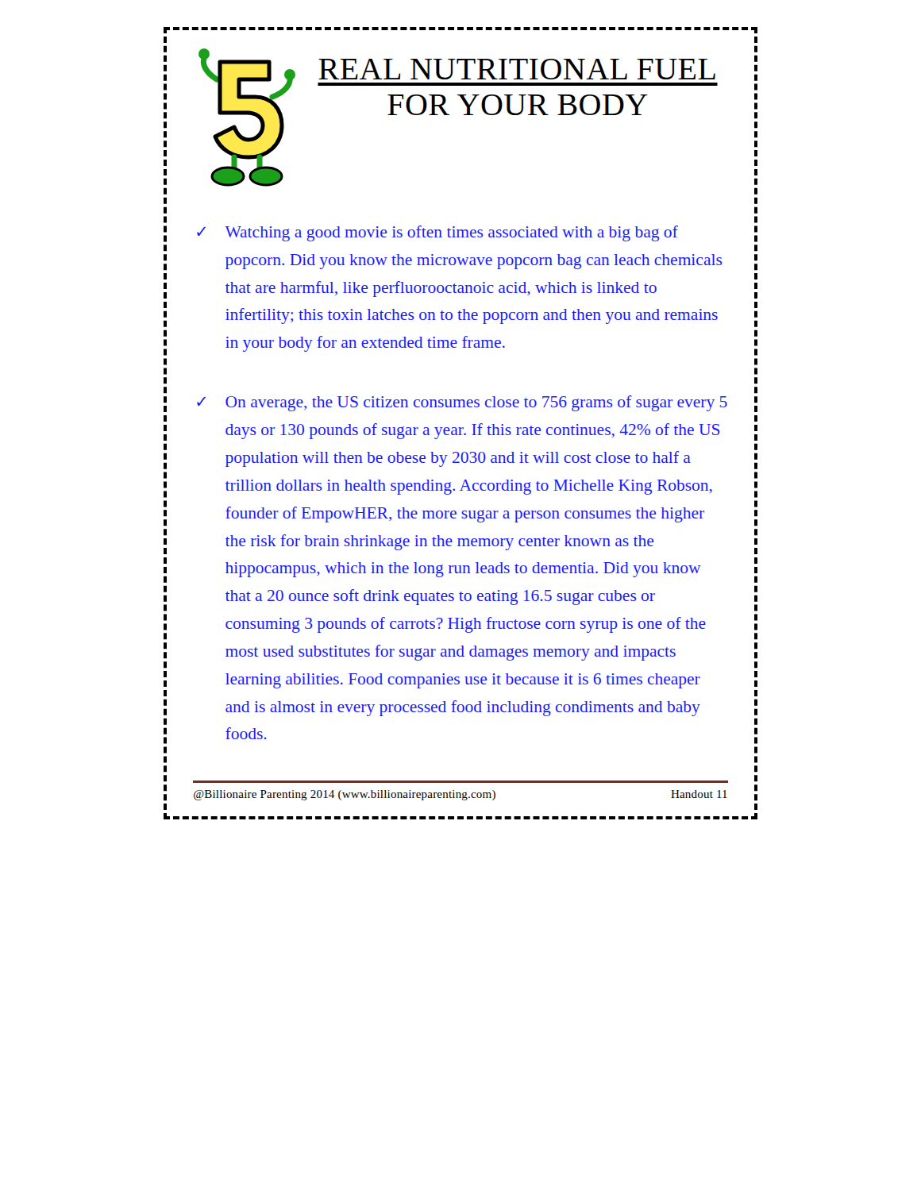REAL NUTRITIONAL FUEL
FOR YOUR BODY
Watching a good movie is often times associated with a big bag of popcorn. Did you know the microwave popcorn bag can leach chemicals that are harmful, like perfluorooctanoic acid, which is linked to infertility; this toxin latches on to the popcorn and then you and remains in your body for an extended time frame.
On average, the US citizen consumes close to 756 grams of sugar every 5 days or 130 pounds of sugar a year. If this rate continues, 42% of the US population will then be obese by 2030 and it will cost close to half a trillion dollars in health spending. According to Michelle King Robson, founder of EmpowHER, the more sugar a person consumes the higher the risk for brain shrinkage in the memory center known as the hippocampus, which in the long run leads to dementia. Did you know that a 20 ounce soft drink equates to eating 16.5 sugar cubes or consuming 3 pounds of carrots? High fructose corn syrup is one of the most used substitutes for sugar and damages memory and impacts learning abilities. Food companies use it because it is 6 times cheaper and is almost in every processed food including condiments and baby foods.
@Billionaire Parenting 2014 (www.billionaireparenting.com)
Handout 11